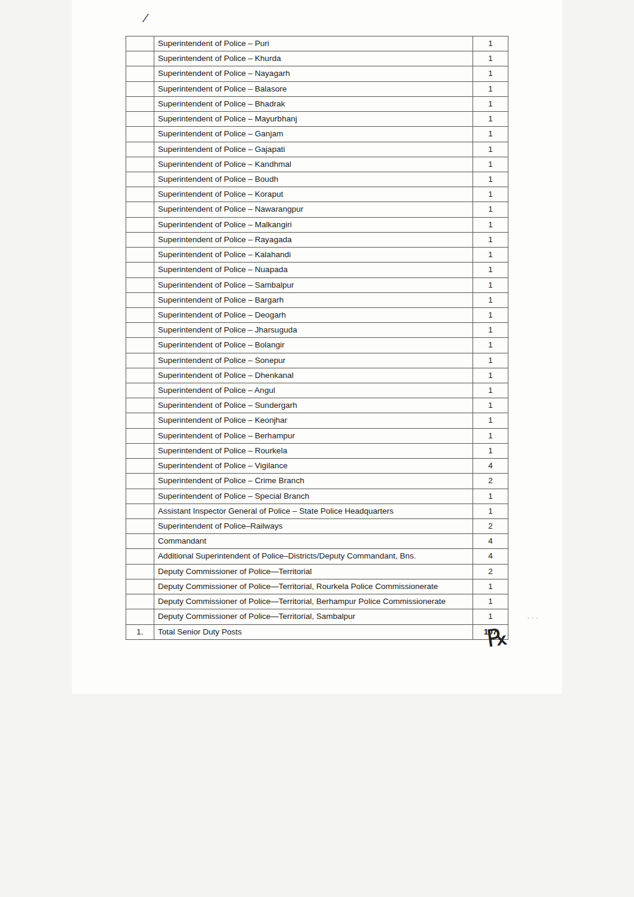/
| | Superintendent of Police – Puri | 1 |
| | Superintendent of Police – Khurda | 1 |
| | Superintendent of Police – Nayagarh | 1 |
| | Superintendent of Police – Balasore | 1 |
| | Superintendent of Police – Bhadrak | 1 |
| | Superintendent of Police – Mayurbhanj | 1 |
| | Superintendent of Police – Ganjam | 1 |
| | Superintendent of Police – Gajapati | 1 |
| | Superintendent of Police – Kandhmal | 1 |
| | Superintendent of Police – Boudh | 1 |
| | Superintendent of Police – Koraput | 1 |
| | Superintendent of Police – Nawarangpur | 1 |
| | Superintendent of Police – Malkangiri | 1 |
| | Superintendent of Police – Rayagada | 1 |
| | Superintendent of Police – Kalahandi | 1 |
| | Superintendent of Police – Nuapada | 1 |
| | Superintendent of Police – Sambalpur | 1 |
| | Superintendent of Police – Bargarh | 1 |
| | Superintendent of Police – Deogarh | 1 |
| | Superintendent of Police – Jharsuguda | 1 |
| | Superintendent of Police – Bolangir | 1 |
| | Superintendent of Police – Sonepur | 1 |
| | Superintendent of Police – Dhenkanal | 1 |
| | Superintendent of Police – Angul | 1 |
| | Superintendent of Police – Sundergarh | 1 |
| | Superintendent of Police – Keonjhar | 1 |
| | Superintendent of Police – Berhampur | 1 |
| | Superintendent of Police – Rourkela | 1 |
| | Superintendent of Police – Vigilance | 4 |
| | Superintendent of Police – Crime Branch | 2 |
| | Superintendent of Police – Special Branch | 1 |
| | Assistant Inspector General of Police – State Police Headquarters | 1 |
| | Superintendent of Police–Railways | 2 |
| | Commandant | 4 |
| | Additional Superintendent of Police–Districts/Deputy Commandant, Bns. | 4 |
| | Deputy Commissioner of Police—Territorial | 2 |
| | Deputy Commissioner of Police—Territorial, Rourkela Police Commissionerate | 1 |
| | Deputy Commissioner of Police—Territorial, Berhampur Police Commissionerate | 1 |
| | Deputy Commissioner of Police—Territorial, Sambalpur | 1 |
| 1. | Total Senior Duty Posts | 107 |
· · ·
℞